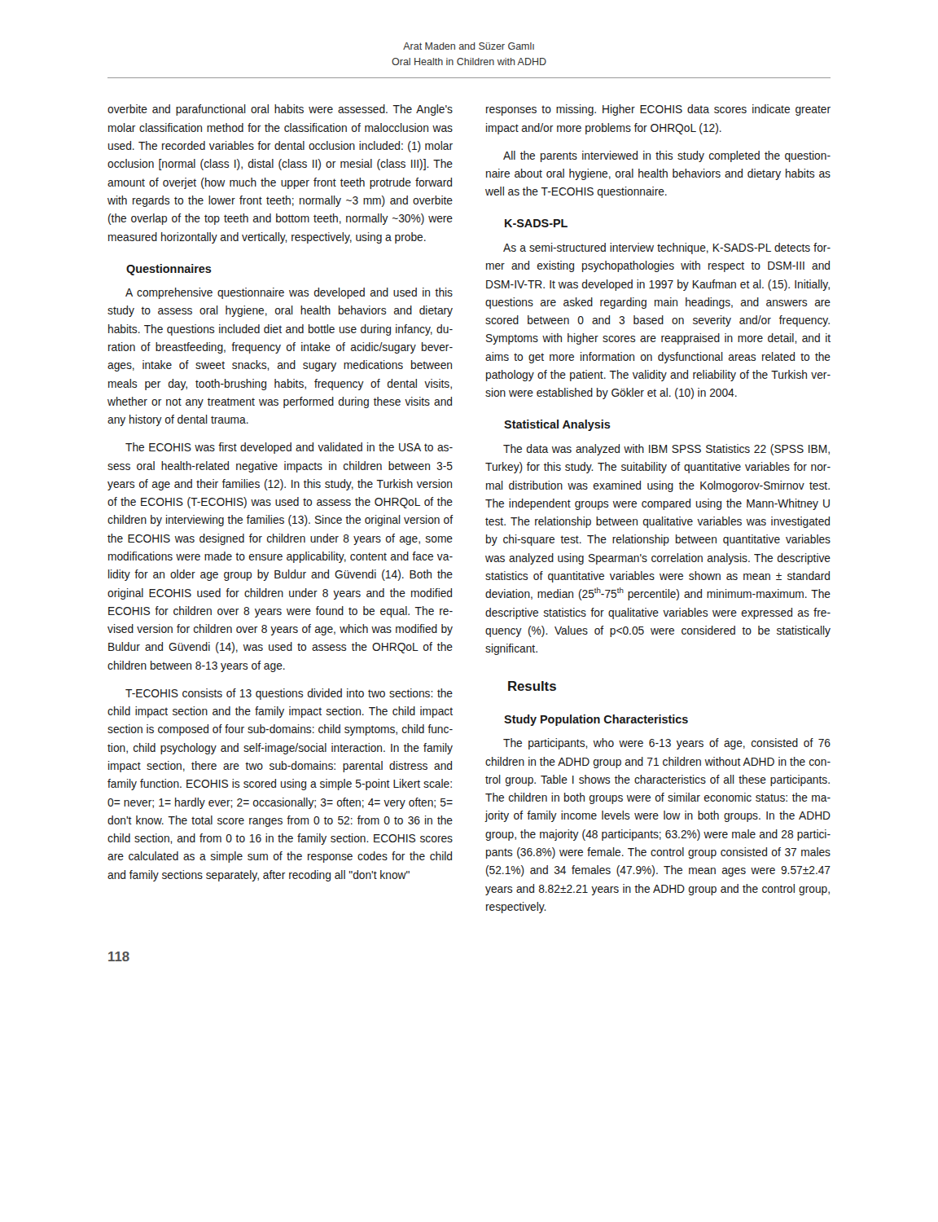Arat Maden and Süzer Gamlı
Oral Health in Children with ADHD
overbite and parafunctional oral habits were assessed. The Angle's molar classification method for the classification of malocclusion was used. The recorded variables for dental occlusion included: (1) molar occlusion [normal (class I), distal (class II) or mesial (class III)]. The amount of overjet (how much the upper front teeth protrude forward with regards to the lower front teeth; normally ~3 mm) and overbite (the overlap of the top teeth and bottom teeth, normally ~30%) were measured horizontally and vertically, respectively, using a probe.
Questionnaires
A comprehensive questionnaire was developed and used in this study to assess oral hygiene, oral health behaviors and dietary habits. The questions included diet and bottle use during infancy, duration of breastfeeding, frequency of intake of acidic/sugary beverages, intake of sweet snacks, and sugary medications between meals per day, tooth-brushing habits, frequency of dental visits, whether or not any treatment was performed during these visits and any history of dental trauma.
The ECOHIS was first developed and validated in the USA to assess oral health-related negative impacts in children between 3-5 years of age and their families (12). In this study, the Turkish version of the ECOHIS (T-ECOHIS) was used to assess the OHRQoL of the children by interviewing the families (13). Since the original version of the ECOHIS was designed for children under 8 years of age, some modifications were made to ensure applicability, content and face validity for an older age group by Buldur and Güvendi (14). Both the original ECOHIS used for children under 8 years and the modified ECOHIS for children over 8 years were found to be equal. The revised version for children over 8 years of age, which was modified by Buldur and Güvendi (14), was used to assess the OHRQoL of the children between 8-13 years of age.
T-ECOHIS consists of 13 questions divided into two sections: the child impact section and the family impact section. The child impact section is composed of four sub-domains: child symptoms, child function, child psychology and self-image/social interaction. In the family impact section, there are two sub-domains: parental distress and family function. ECOHIS is scored using a simple 5-point Likert scale: 0= never; 1= hardly ever; 2= occasionally; 3= often; 4= very often; 5= don't know. The total score ranges from 0 to 52: from 0 to 36 in the child section, and from 0 to 16 in the family section. ECOHIS scores are calculated as a simple sum of the response codes for the child and family sections separately, after recoding all "don't know"
responses to missing. Higher ECOHIS data scores indicate greater impact and/or more problems for OHRQoL (12).
All the parents interviewed in this study completed the questionnaire about oral hygiene, oral health behaviors and dietary habits as well as the T-ECOHIS questionnaire.
K-SADS-PL
As a semi-structured interview technique, K-SADS-PL detects former and existing psychopathologies with respect to DSM-III and DSM-IV-TR. It was developed in 1997 by Kaufman et al. (15). Initially, questions are asked regarding main headings, and answers are scored between 0 and 3 based on severity and/or frequency. Symptoms with higher scores are reappraised in more detail, and it aims to get more information on dysfunctional areas related to the pathology of the patient. The validity and reliability of the Turkish version were established by Gökler et al. (10) in 2004.
Statistical Analysis
The data was analyzed with IBM SPSS Statistics 22 (SPSS IBM, Turkey) for this study. The suitability of quantitative variables for normal distribution was examined using the Kolmogorov-Smirnov test. The independent groups were compared using the Mann-Whitney U test. The relationship between qualitative variables was investigated by chi-square test. The relationship between quantitative variables was analyzed using Spearman's correlation analysis. The descriptive statistics of quantitative variables were shown as mean ± standard deviation, median (25th-75th percentile) and minimum-maximum. The descriptive statistics for qualitative variables were expressed as frequency (%). Values of p<0.05 were considered to be statistically significant.
Results
Study Population Characteristics
The participants, who were 6-13 years of age, consisted of 76 children in the ADHD group and 71 children without ADHD in the control group. Table I shows the characteristics of all these participants. The children in both groups were of similar economic status: the majority of family income levels were low in both groups. In the ADHD group, the majority (48 participants; 63.2%) were male and 28 participants (36.8%) were female. The control group consisted of 37 males (52.1%) and 34 females (47.9%). The mean ages were 9.57±2.47 years and 8.82±2.21 years in the ADHD group and the control group, respectively.
118